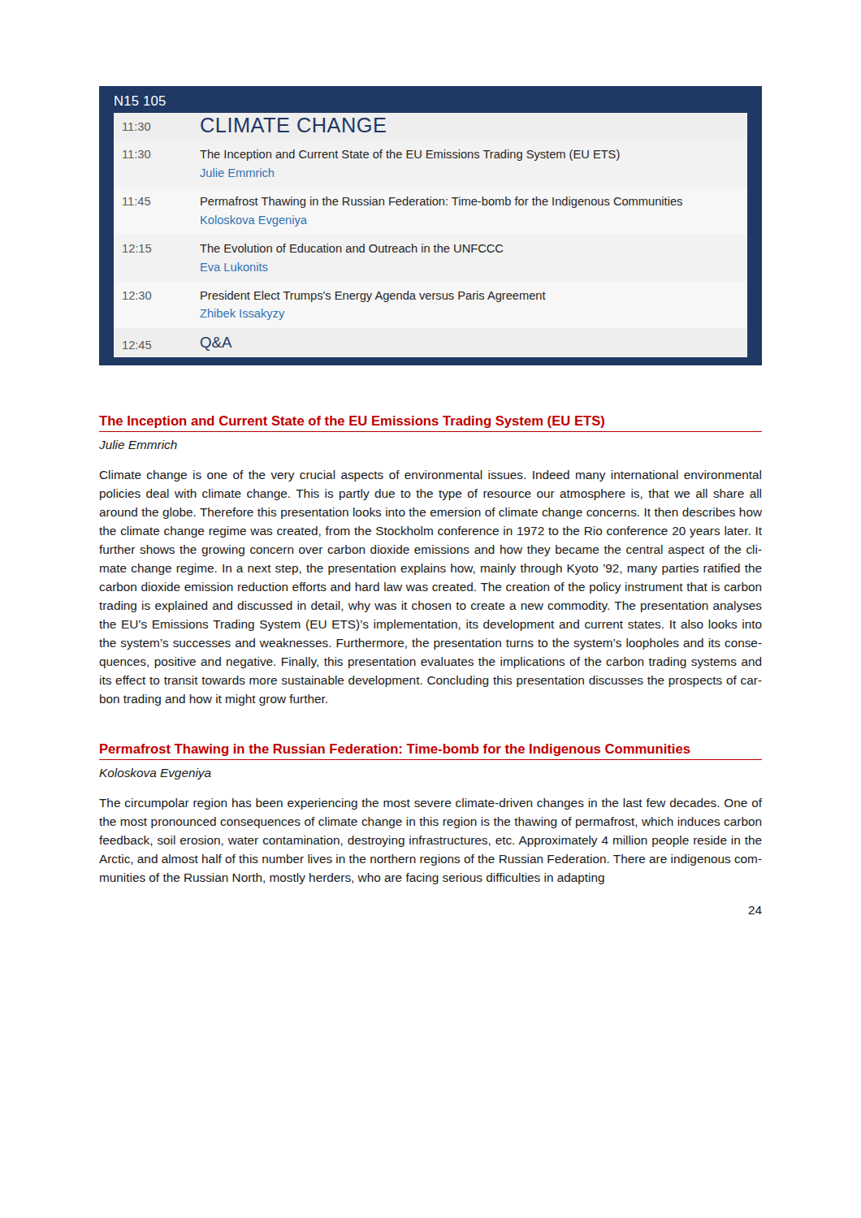N15 105
| 11:30 | CLIMATE CHANGE |
| 11:30 | The Inception and Current State of the EU Emissions Trading System (EU ETS) Julie Emmrich |
| 11:45 | Permafrost Thawing in the Russian Federation: Time-bomb for the Indigenous Communities Koloskova Evgeniya |
| 12:15 | The Evolution of Education and Outreach in the UNFCCC Eva Lukonits |
| 12:30 | President Elect Trumps's Energy Agenda versus Paris Agreement Zhibek Issakyzy |
| 12:45 | Q&A |
The Inception and Current State of the EU Emissions Trading System (EU ETS)
Julie Emmrich
Climate change is one of the very crucial aspects of environmental issues. Indeed many international environmental policies deal with climate change. This is partly due to the type of resource our atmosphere is, that we all share all around the globe. Therefore this presentation looks into the emersion of climate change concerns. It then describes how the climate change regime was created, from the Stockholm conference in 1972 to the Rio conference 20 years later. It further shows the growing concern over carbon dioxide emissions and how they became the central aspect of the climate change regime. In a next step, the presentation explains how, mainly through Kyoto ’92, many parties ratified the carbon dioxide emission reduction efforts and hard law was created. The creation of the policy instrument that is carbon trading is explained and discussed in detail, why was it chosen to create a new commodity. The presentation analyses the EU’s Emissions Trading System (EU ETS)’s implementation, its development and current states. It also looks into the system’s successes and weaknesses. Furthermore, the presentation turns to the system’s loopholes and its consequences, positive and negative. Finally, this presentation evaluates the implications of the carbon trading systems and its effect to transit towards more sustainable development. Concluding this presentation discusses the prospects of carbon trading and how it might grow further.
Permafrost Thawing in the Russian Federation: Time-bomb for the Indigenous Communities
Koloskova Evgeniya
The circumpolar region has been experiencing the most severe climate-driven changes in the last few decades. One of the most pronounced consequences of climate change in this region is the thawing of permafrost, which induces carbon feedback, soil erosion, water contamination, destroying infrastructures, etc. Approximately 4 million people reside in the Arctic, and almost half of this number lives in the northern regions of the Russian Federation. There are indigenous communities of the Russian North, mostly herders, who are facing serious difficulties in adapting
24